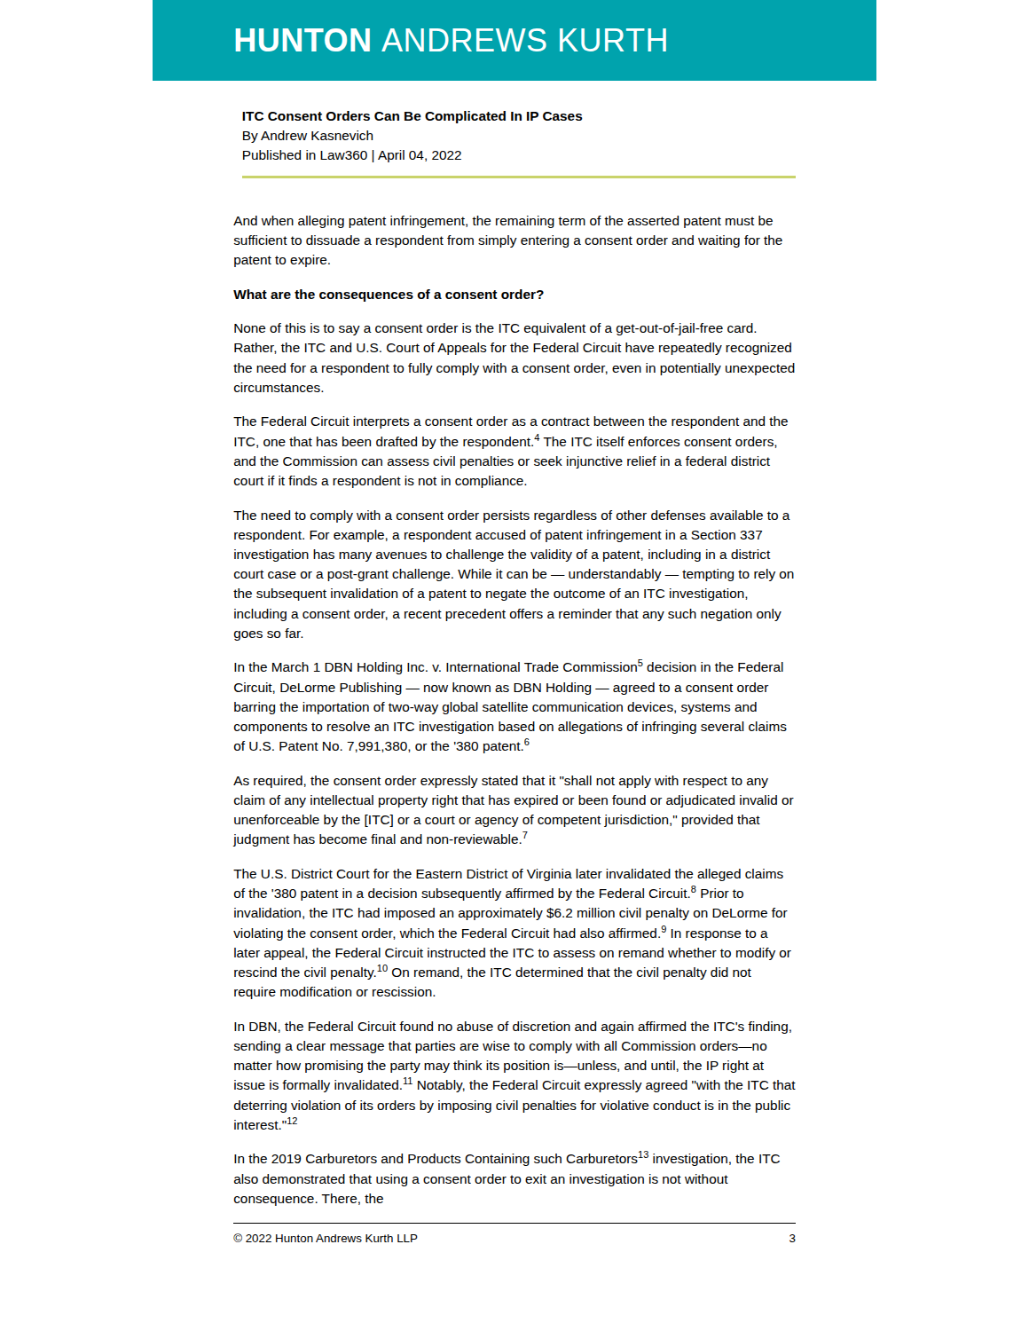HUNTON ANDREWS KURTH
ITC Consent Orders Can Be Complicated In IP Cases
By Andrew Kasnevich
Published in Law360 | April 04, 2022
And when alleging patent infringement, the remaining term of the asserted patent must be sufficient to dissuade a respondent from simply entering a consent order and waiting for the patent to expire.
What are the consequences of a consent order?
None of this is to say a consent order is the ITC equivalent of a get-out-of-jail-free card. Rather, the ITC and U.S. Court of Appeals for the Federal Circuit have repeatedly recognized the need for a respondent to fully comply with a consent order, even in potentially unexpected circumstances.
The Federal Circuit interprets a consent order as a contract between the respondent and the ITC, one that has been drafted by the respondent.4 The ITC itself enforces consent orders, and the Commission can assess civil penalties or seek injunctive relief in a federal district court if it finds a respondent is not in compliance.
The need to comply with a consent order persists regardless of other defenses available to a respondent. For example, a respondent accused of patent infringement in a Section 337 investigation has many avenues to challenge the validity of a patent, including in a district court case or a post-grant challenge. While it can be — understandably — tempting to rely on the subsequent invalidation of a patent to negate the outcome of an ITC investigation, including a consent order, a recent precedent offers a reminder that any such negation only goes so far.
In the March 1 DBN Holding Inc. v. International Trade Commission5 decision in the Federal Circuit, DeLorme Publishing — now known as DBN Holding — agreed to a consent order barring the importation of two-way global satellite communication devices, systems and components to resolve an ITC investigation based on allegations of infringing several claims of U.S. Patent No. 7,991,380, or the '380 patent.6
As required, the consent order expressly stated that it "shall not apply with respect to any claim of any intellectual property right that has expired or been found or adjudicated invalid or unenforceable by the [ITC] or a court or agency of competent jurisdiction," provided that judgment has become final and non-reviewable.7
The U.S. District Court for the Eastern District of Virginia later invalidated the alleged claims of the '380 patent in a decision subsequently affirmed by the Federal Circuit.8 Prior to invalidation, the ITC had imposed an approximately $6.2 million civil penalty on DeLorme for violating the consent order, which the Federal Circuit had also affirmed.9 In response to a later appeal, the Federal Circuit instructed the ITC to assess on remand whether to modify or rescind the civil penalty.10 On remand, the ITC determined that the civil penalty did not require modification or rescission.
In DBN, the Federal Circuit found no abuse of discretion and again affirmed the ITC's finding, sending a clear message that parties are wise to comply with all Commission orders—no matter how promising the party may think its position is—unless, and until, the IP right at issue is formally invalidated.11 Notably, the Federal Circuit expressly agreed "with the ITC that deterring violation of its orders by imposing civil penalties for violative conduct is in the public interest."12
In the 2019 Carburetors and Products Containing such Carburetors13 investigation, the ITC also demonstrated that using a consent order to exit an investigation is not without consequence. There, the
© 2022 Hunton Andrews Kurth LLP 3